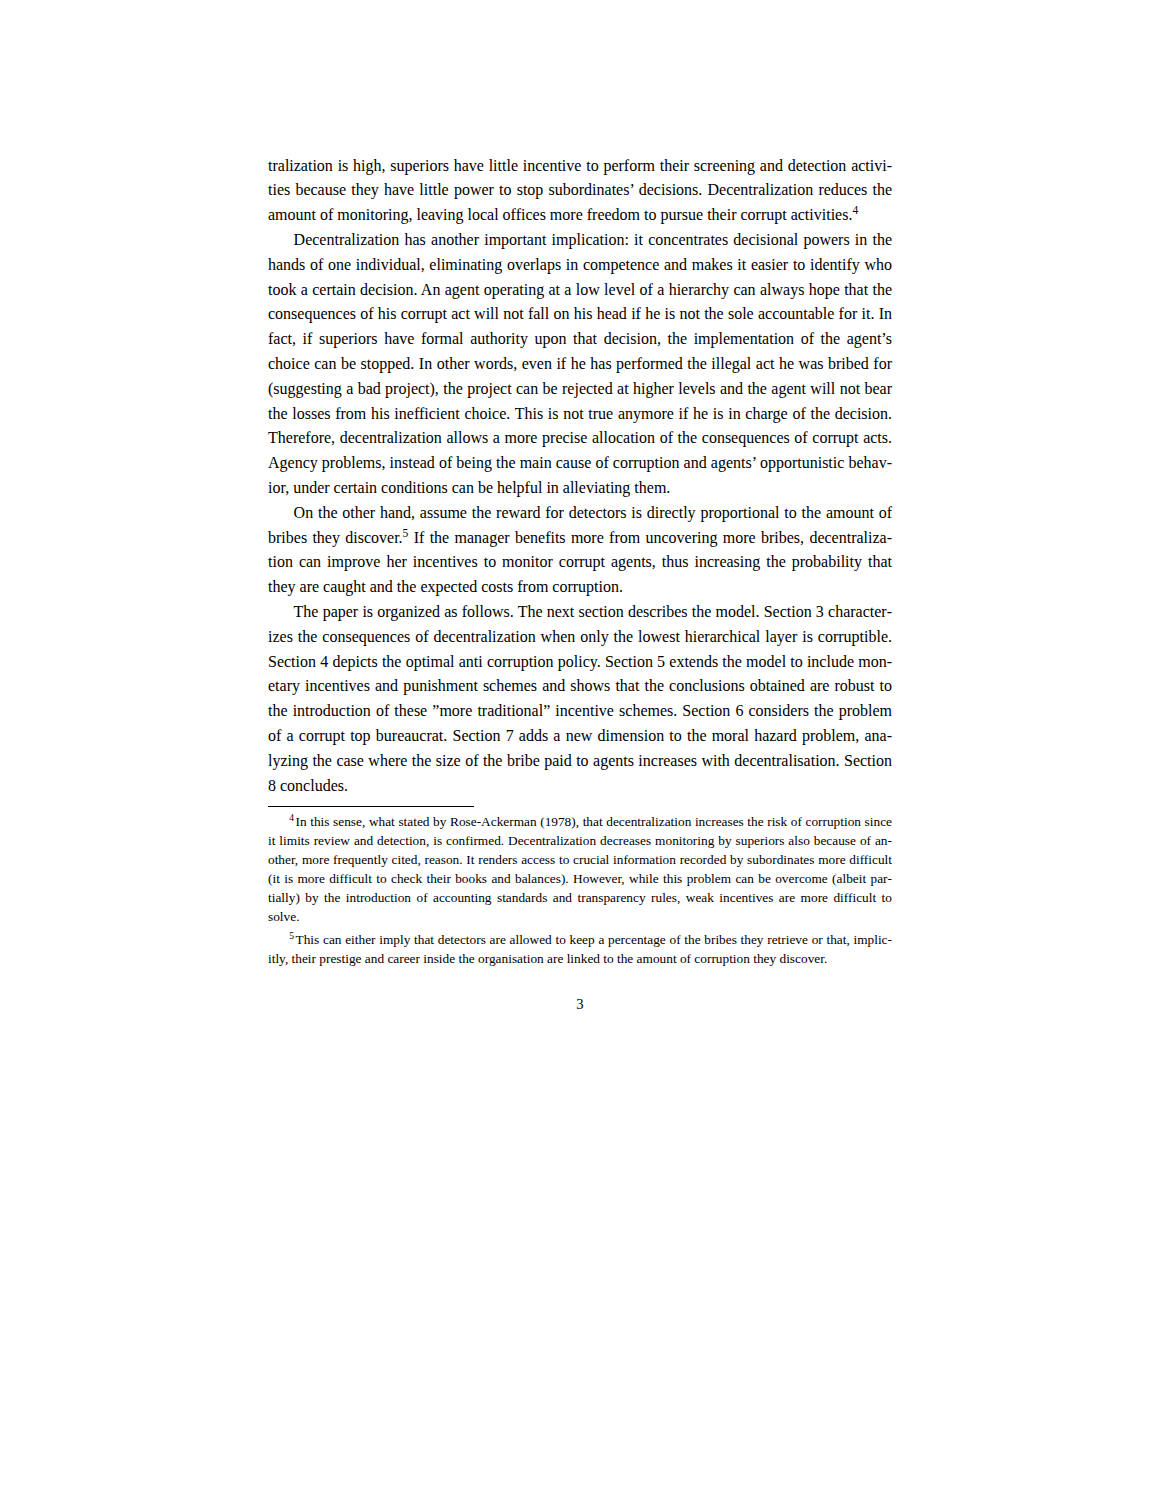tralization is high, superiors have little incentive to perform their screening and detection activities because they have little power to stop subordinates’ decisions. Decentralization reduces the amount of monitoring, leaving local offices more freedom to pursue their corrupt activities.4
Decentralization has another important implication: it concentrates decisional powers in the hands of one individual, eliminating overlaps in competence and makes it easier to identify who took a certain decision. An agent operating at a low level of a hierarchy can always hope that the consequences of his corrupt act will not fall on his head if he is not the sole accountable for it. In fact, if superiors have formal authority upon that decision, the implementation of the agent’s choice can be stopped. In other words, even if he has performed the illegal act he was bribed for (suggesting a bad project), the project can be rejected at higher levels and the agent will not bear the losses from his inefficient choice. This is not true anymore if he is in charge of the decision. Therefore, decentralization allows a more precise allocation of the consequences of corrupt acts. Agency problems, instead of being the main cause of corruption and agents’ opportunistic behavior, under certain conditions can be helpful in alleviating them.
On the other hand, assume the reward for detectors is directly proportional to the amount of bribes they discover.5 If the manager benefits more from uncovering more bribes, decentralization can improve her incentives to monitor corrupt agents, thus increasing the probability that they are caught and the expected costs from corruption.
The paper is organized as follows. The next section describes the model. Section 3 characterizes the consequences of decentralization when only the lowest hierarchical layer is corruptible. Section 4 depicts the optimal anti corruption policy. Section 5 extends the model to include monetary incentives and punishment schemes and shows that the conclusions obtained are robust to the introduction of these ”more traditional” incentive schemes. Section 6 considers the problem of a corrupt top bureaucrat. Section 7 adds a new dimension to the moral hazard problem, analyzing the case where the size of the bribe paid to agents increases with decentralisation. Section 8 concludes.
4In this sense, what stated by Rose-Ackerman (1978), that decentralization increases the risk of corruption since it limits review and detection, is confirmed. Decentralization decreases monitoring by superiors also because of another, more frequently cited, reason. It renders access to crucial information recorded by subordinates more difficult (it is more difficult to check their books and balances). However, while this problem can be overcome (albeit partially) by the introduction of accounting standards and transparency rules, weak incentives are more difficult to solve.
5This can either imply that detectors are allowed to keep a percentage of the bribes they retrieve or that, implicitly, their prestige and career inside the organisation are linked to the amount of corruption they discover.
3